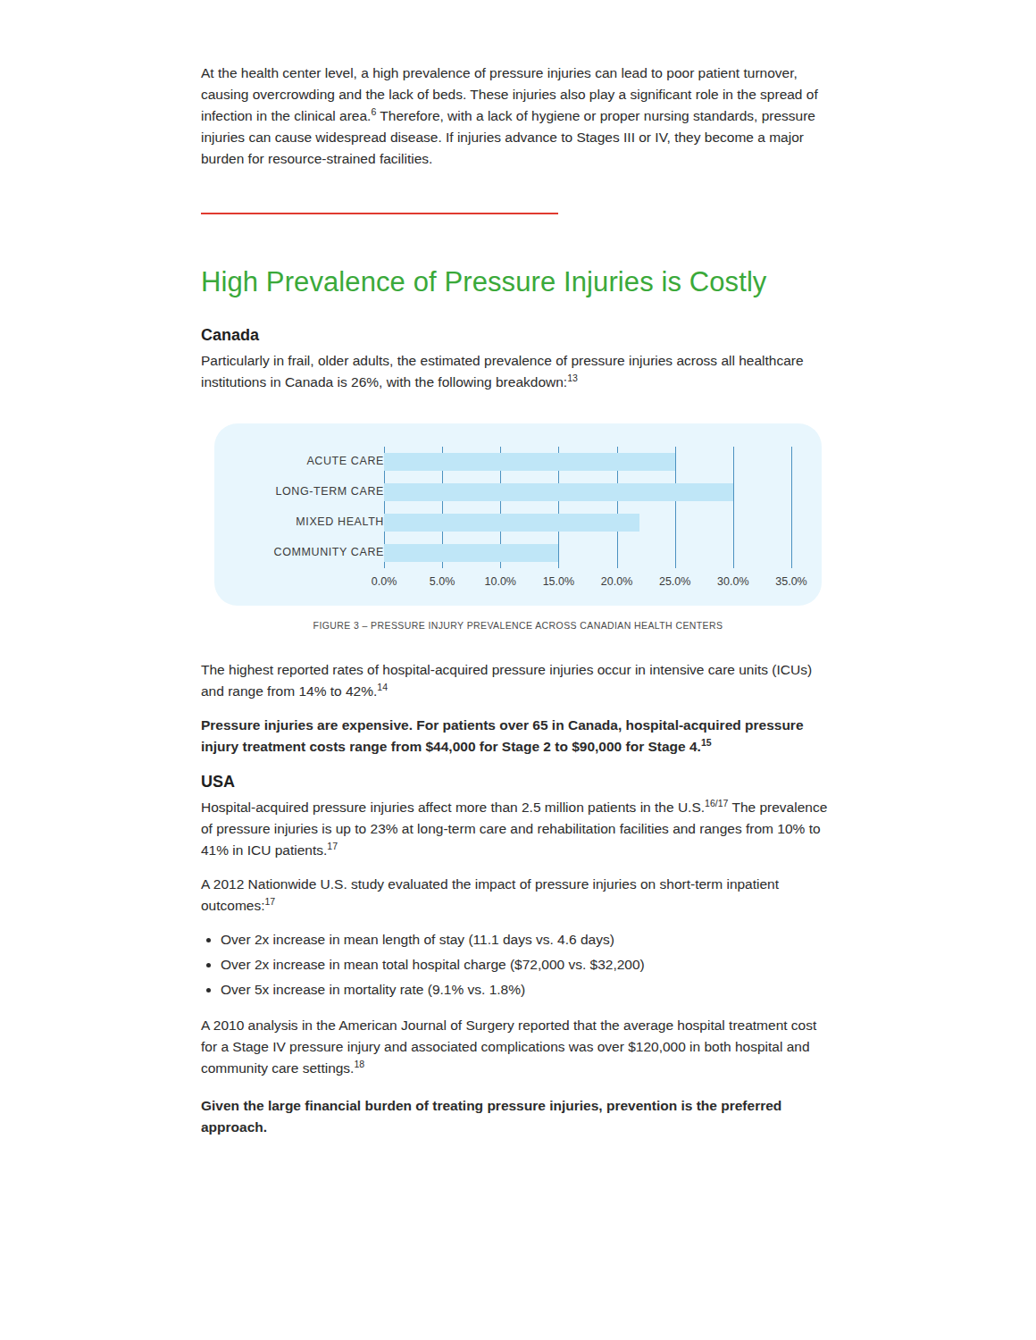At the health center level, a high prevalence of pressure injuries can lead to poor patient turnover, causing overcrowding and the lack of beds. These injuries also play a significant role in the spread of infection in the clinical area.6 Therefore, with a lack of hygiene or proper nursing standards, pressure injuries can cause widespread disease. If injuries advance to Stages III or IV, they become a major burden for resource-strained facilities.
High Prevalence of Pressure Injuries is Costly
Canada
Particularly in frail, older adults, the estimated prevalence of pressure injuries across all healthcare institutions in Canada is 26%, with the following breakdown:13
| ACUTE CARE | |
| LONG-TERM CARE | |
| MIXED HEALTH | |
| COMMUNITY CARE | |
| | 0.0% 5.0% 10.0% 15.0% 20.0% 25.0% 30.0% 35.0% |
FIGURE 3 – PRESSURE INJURY PREVALENCE ACROSS CANADIAN HEALTH CENTERS
The highest reported rates of hospital-acquired pressure injuries occur in intensive care units (ICUs) and range from 14% to 42%.14
Pressure injuries are expensive. For patients over 65 in Canada, hospital-acquired pressure injury treatment costs range from $44,000 for Stage 2 to $90,000 for Stage 4.15
USA
Hospital-acquired pressure injuries affect more than 2.5 million patients in the U.S.16/17 The prevalence of pressure injuries is up to 23% at long-term care and rehabilitation facilities and ranges from 10% to 41% in ICU patients.17
A 2012 Nationwide U.S. study evaluated the impact of pressure injuries on short-term inpatient outcomes:17
Over 2x increase in mean length of stay (11.1 days vs. 4.6 days)
Over 2x increase in mean total hospital charge ($72,000 vs. $32,200)
Over 5x increase in mortality rate (9.1% vs. 1.8%)
A 2010 analysis in the American Journal of Surgery reported that the average hospital treatment cost for a Stage IV pressure injury and associated complications was over $120,000 in both hospital and community care settings.18
Given the large financial burden of treating pressure injuries, prevention is the preferred approach.